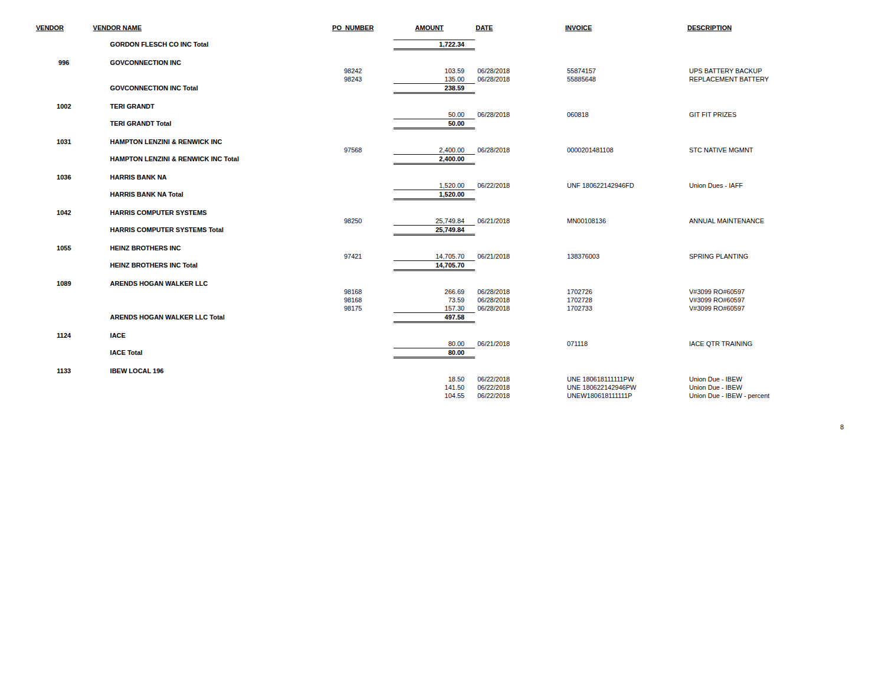| VENDOR | VENDOR NAME | PO NUMBER | AMOUNT | DATE | INVOICE | DESCRIPTION |
| --- | --- | --- | --- | --- | --- | --- |
| | GORDON FLESCH CO INC Total | | 1,722.34 | | | |
| 996 | GOVCONNECTION INC | | | | | |
| | | 98242 | 103.59 | 06/28/2018 | 55874157 | UPS BATTERY BACKUP |
| | | 98243 | 135.00 | 06/28/2018 | 55885648 | REPLACEMENT BATTERY |
| | GOVCONNECTION INC Total | | 238.59 | | | |
| 1002 | TERI GRANDT | | | | | |
| | | | 50.00 | 06/28/2018 | 060818 | GIT FIT PRIZES |
| | TERI GRANDT Total | | 50.00 | | | |
| 1031 | HAMPTON LENZINI & RENWICK INC | | | | | |
| | | 97568 | 2,400.00 | 06/28/2018 | 0000201481108 | STC NATIVE MGMNT |
| | HAMPTON LENZINI & RENWICK INC Total | | 2,400.00 | | | |
| 1036 | HARRIS BANK NA | | | | | |
| | | | 1,520.00 | 06/22/2018 | UNF 180622142946FD | Union Dues - IAFF |
| | HARRIS BANK NA Total | | 1,520.00 | | | |
| 1042 | HARRIS COMPUTER SYSTEMS | | | | | |
| | | 98250 | 25,749.84 | 06/21/2018 | MN00108136 | ANNUAL MAINTENANCE |
| | HARRIS COMPUTER SYSTEMS Total | | 25,749.84 | | | |
| 1055 | HEINZ BROTHERS INC | | | | | |
| | | 97421 | 14,705.70 | 06/21/2018 | 138376003 | SPRING PLANTING |
| | HEINZ BROTHERS INC Total | | 14,705.70 | | | |
| 1089 | ARENDS HOGAN WALKER LLC | | | | | |
| | | 98168 | 266.69 | 06/28/2018 | 1702726 | V#3099 RO#60597 |
| | | 98168 | 73.59 | 06/28/2018 | 1702728 | V#3099 RO#60597 |
| | | 98175 | 157.30 | 06/28/2018 | 1702733 | V#3099 RO#60597 |
| | ARENDS HOGAN WALKER LLC Total | | 497.58 | | | |
| 1124 | IACE | | | | | |
| | | | 80.00 | 06/21/2018 | 071118 | IACE QTR TRAINING |
| | IACE Total | | 80.00 | | | |
| 1133 | IBEW LOCAL 196 | | | | | |
| | | | 18.50 | 06/22/2018 | UNE 180618111111PW | Union Due - IBEW |
| | | | 141.50 | 06/22/2018 | UNE 180622142946PW | Union Due - IBEW |
| | | | 104.55 | 06/22/2018 | UNEW180618111111P | Union Due - IBEW - percent |
8